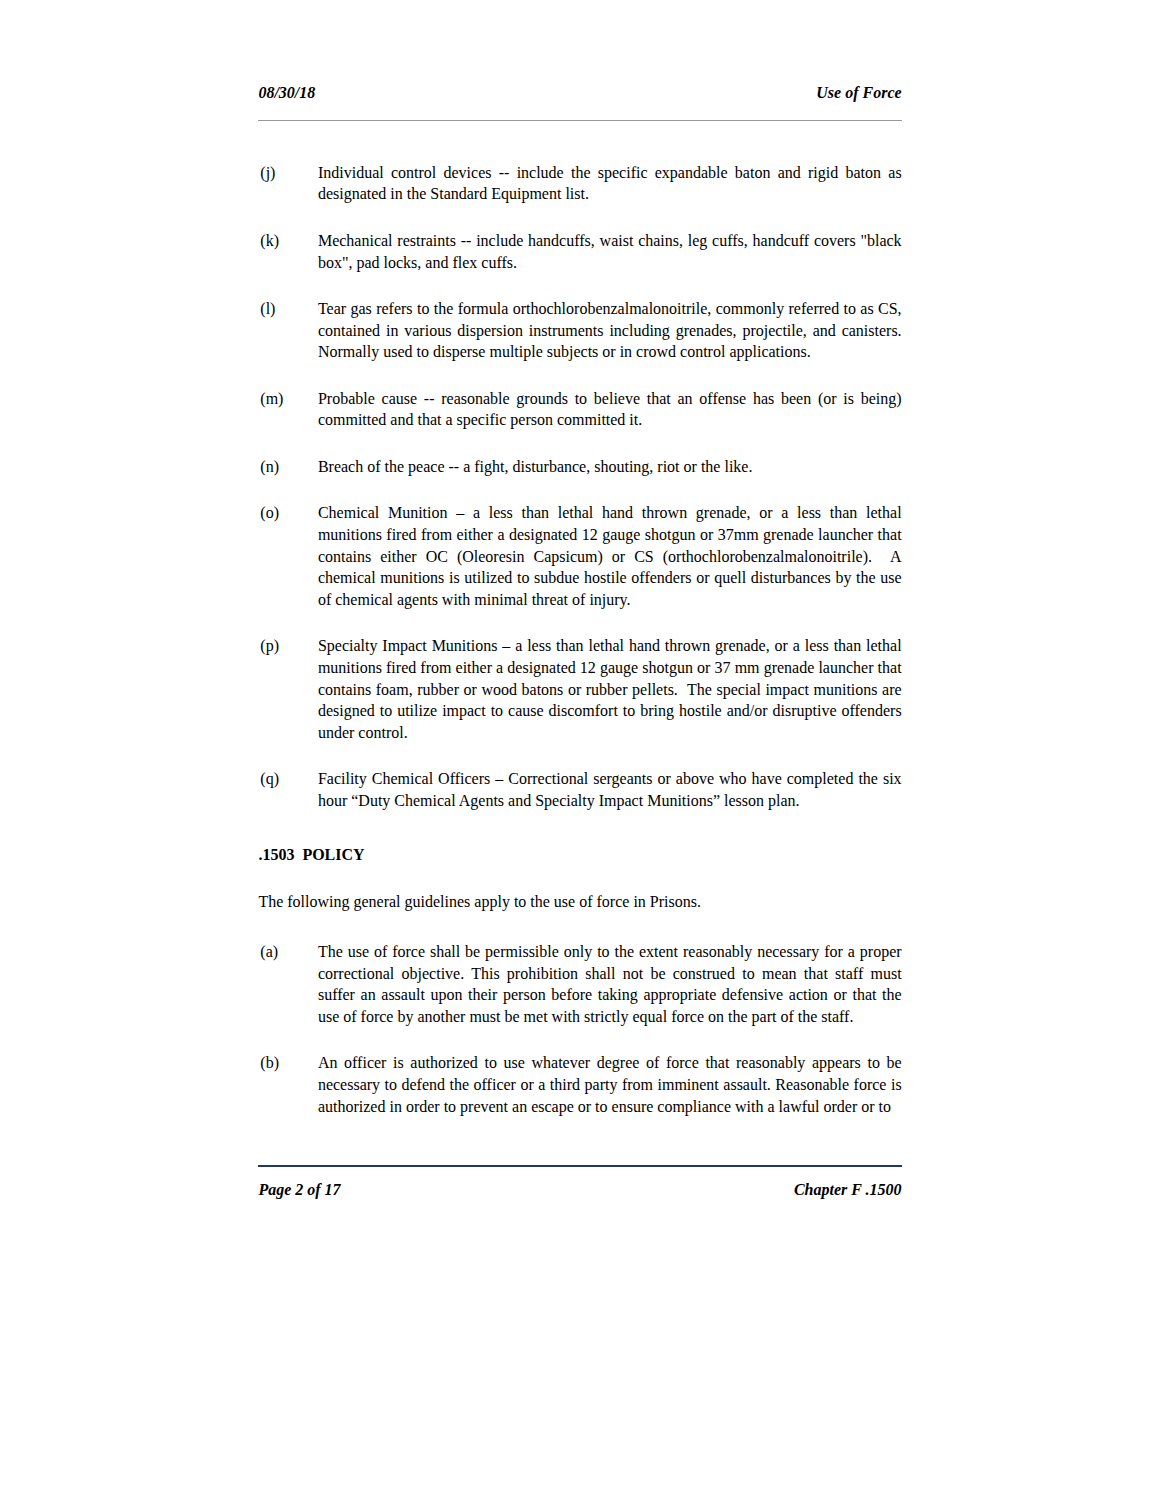08/30/18 Use of Force
(j) Individual control devices -- include the specific expandable baton and rigid baton as designated in the Standard Equipment list.
(k) Mechanical restraints -- include handcuffs, waist chains, leg cuffs, handcuff covers "black box", pad locks, and flex cuffs.
(l) Tear gas refers to the formula orthochlorobenzalmalonoitrile, commonly referred to as CS, contained in various dispersion instruments including grenades, projectile, and canisters. Normally used to disperse multiple subjects or in crowd control applications.
(m) Probable cause -- reasonable grounds to believe that an offense has been (or is being) committed and that a specific person committed it.
(n) Breach of the peace -- a fight, disturbance, shouting, riot or the like.
(o) Chemical Munition – a less than lethal hand thrown grenade, or a less than lethal munitions fired from either a designated 12 gauge shotgun or 37mm grenade launcher that contains either OC (Oleoresin Capsicum) or CS (orthochlorobenzalmalonoitrile). A chemical munitions is utilized to subdue hostile offenders or quell disturbances by the use of chemical agents with minimal threat of injury.
(p) Specialty Impact Munitions – a less than lethal hand thrown grenade, or a less than lethal munitions fired from either a designated 12 gauge shotgun or 37 mm grenade launcher that contains foam, rubber or wood batons or rubber pellets. The special impact munitions are designed to utilize impact to cause discomfort to bring hostile and/or disruptive offenders under control.
(q) Facility Chemical Officers – Correctional sergeants or above who have completed the six hour “Duty Chemical Agents and Specialty Impact Munitions” lesson plan.
.1503 POLICY
The following general guidelines apply to the use of force in Prisons.
(a) The use of force shall be permissible only to the extent reasonably necessary for a proper correctional objective. This prohibition shall not be construed to mean that staff must suffer an assault upon their person before taking appropriate defensive action or that the use of force by another must be met with strictly equal force on the part of the staff.
(b) An officer is authorized to use whatever degree of force that reasonably appears to be necessary to defend the officer or a third party from imminent assault. Reasonable force is authorized in order to prevent an escape or to ensure compliance with a lawful order or to
Page 2 of 17 Chapter F .1500